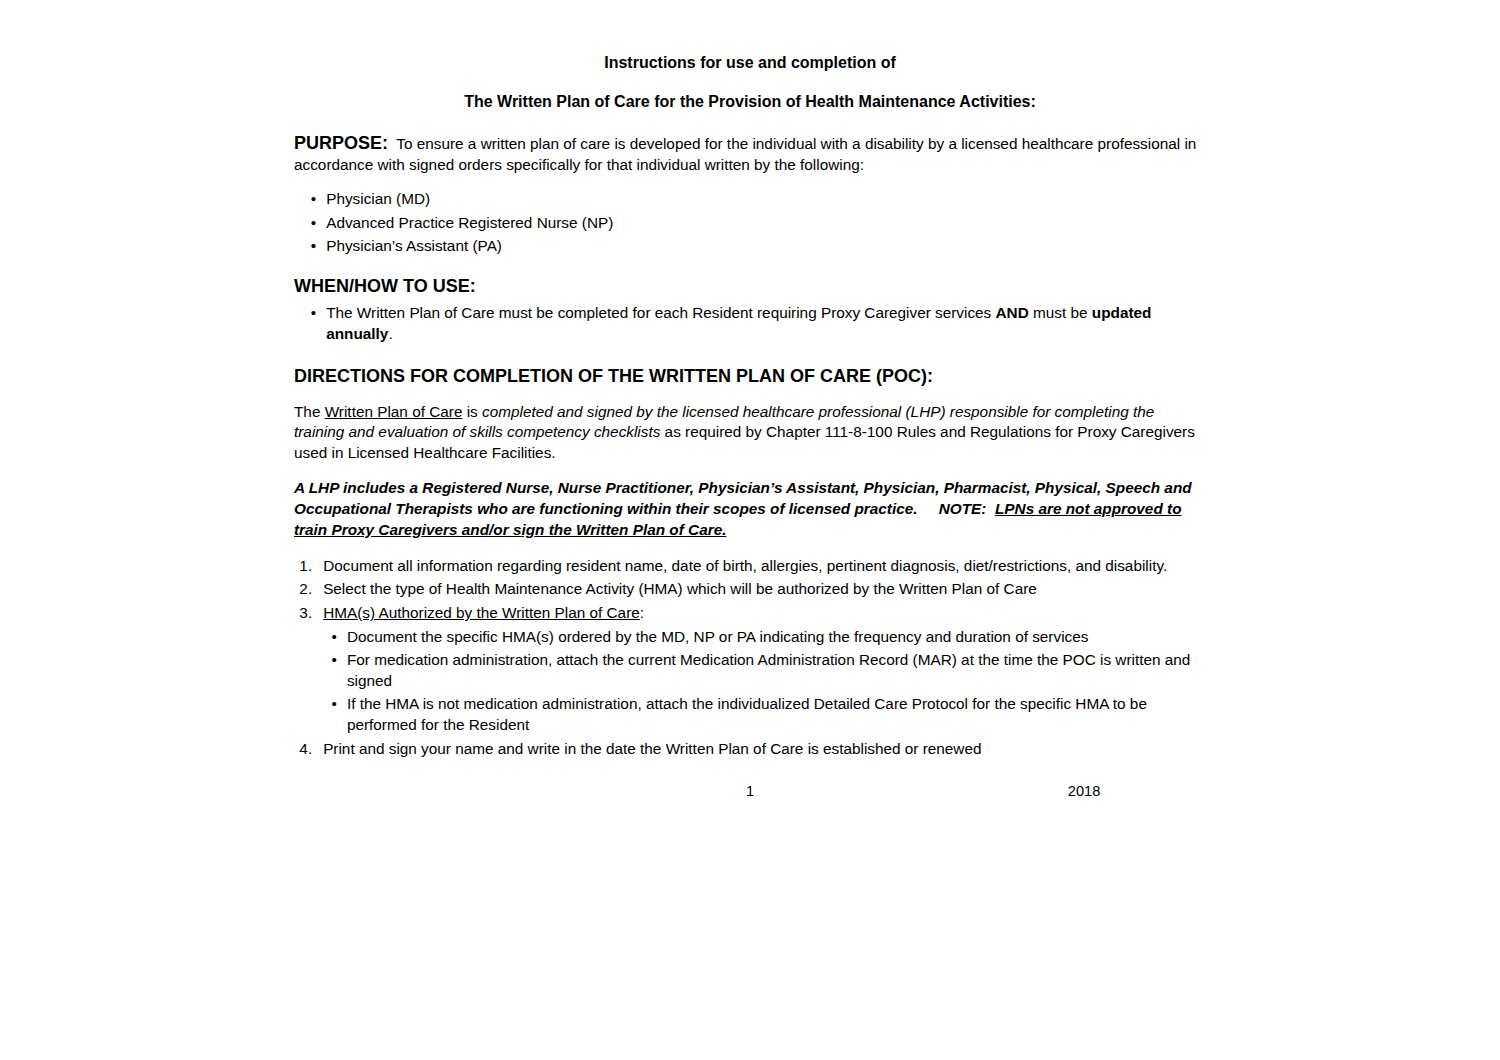Instructions for use and completion of The Written Plan of Care for the Provision of Health Maintenance Activities:
PURPOSE: To ensure a written plan of care is developed for the individual with a disability by a licensed healthcare professional in accordance with signed orders specifically for that individual written by the following:
Physician (MD)
Advanced Practice Registered Nurse (NP)
Physician’s Assistant (PA)
WHEN/HOW TO USE:
The Written Plan of Care must be completed for each Resident requiring Proxy Caregiver services AND must be updated annually.
DIRECTIONS FOR COMPLETION OF THE WRITTEN PLAN OF CARE (POC):
The Written Plan of Care is completed and signed by the licensed healthcare professional (LHP) responsible for completing the training and evaluation of skills competency checklists as required by Chapter 111-8-100 Rules and Regulations for Proxy Caregivers used in Licensed Healthcare Facilities.
A LHP includes a Registered Nurse, Nurse Practitioner, Physician’s Assistant, Physician, Pharmacist, Physical, Speech and Occupational Therapists who are functioning within their scopes of licensed practice. NOTE: LPNs are not approved to train Proxy Caregivers and/or sign the Written Plan of Care.
Document all information regarding resident name, date of birth, allergies, pertinent diagnosis, diet/restrictions, and disability.
Select the type of Health Maintenance Activity (HMA) which will be authorized by the Written Plan of Care
HMA(s) Authorized by the Written Plan of Care:
Document the specific HMA(s) ordered by the MD, NP or PA indicating the frequency and duration of services
For medication administration, attach the current Medication Administration Record (MAR) at the time the POC is written and signed
If the HMA is not medication administration, attach the individualized Detailed Care Protocol for the specific HMA to be performed for the Resident
Print and sign your name and write in the date the Written Plan of Care is established or renewed
1 2018